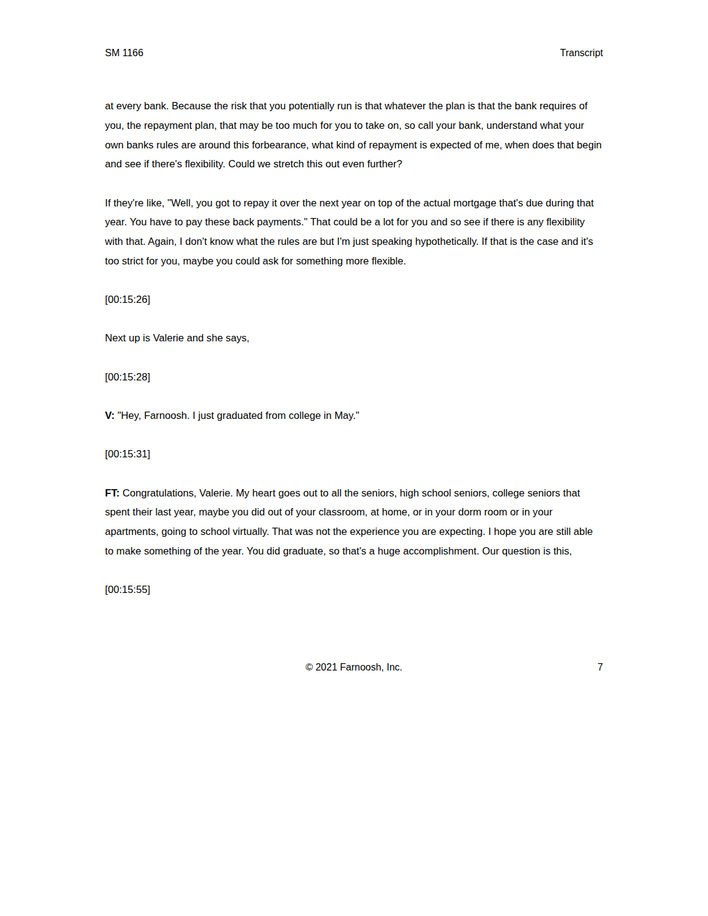SM 1166 Transcript
at every bank. Because the risk that you potentially run is that whatever the plan is that the bank requires of you, the repayment plan, that may be too much for you to take on, so call your bank, understand what your own banks rules are around this forbearance, what kind of repayment is expected of me, when does that begin and see if there's flexibility. Could we stretch this out even further?
If they're like, "Well, you got to repay it over the next year on top of the actual mortgage that's due during that year. You have to pay these back payments." That could be a lot for you and so see if there is any flexibility with that. Again, I don't know what the rules are but I'm just speaking hypothetically. If that is the case and it's too strict for you, maybe you could ask for something more flexible.
[00:15:26]
Next up is Valerie and she says,
[00:15:28]
V: "Hey, Farnoosh. I just graduated from college in May."
[00:15:31]
FT: Congratulations, Valerie. My heart goes out to all the seniors, high school seniors, college seniors that spent their last year, maybe you did out of your classroom, at home, or in your dorm room or in your apartments, going to school virtually. That was not the experience you are expecting. I hope you are still able to make something of the year. You did graduate, so that's a huge accomplishment. Our question is this,
[00:15:55]
© 2021 Farnoosh, Inc. 7